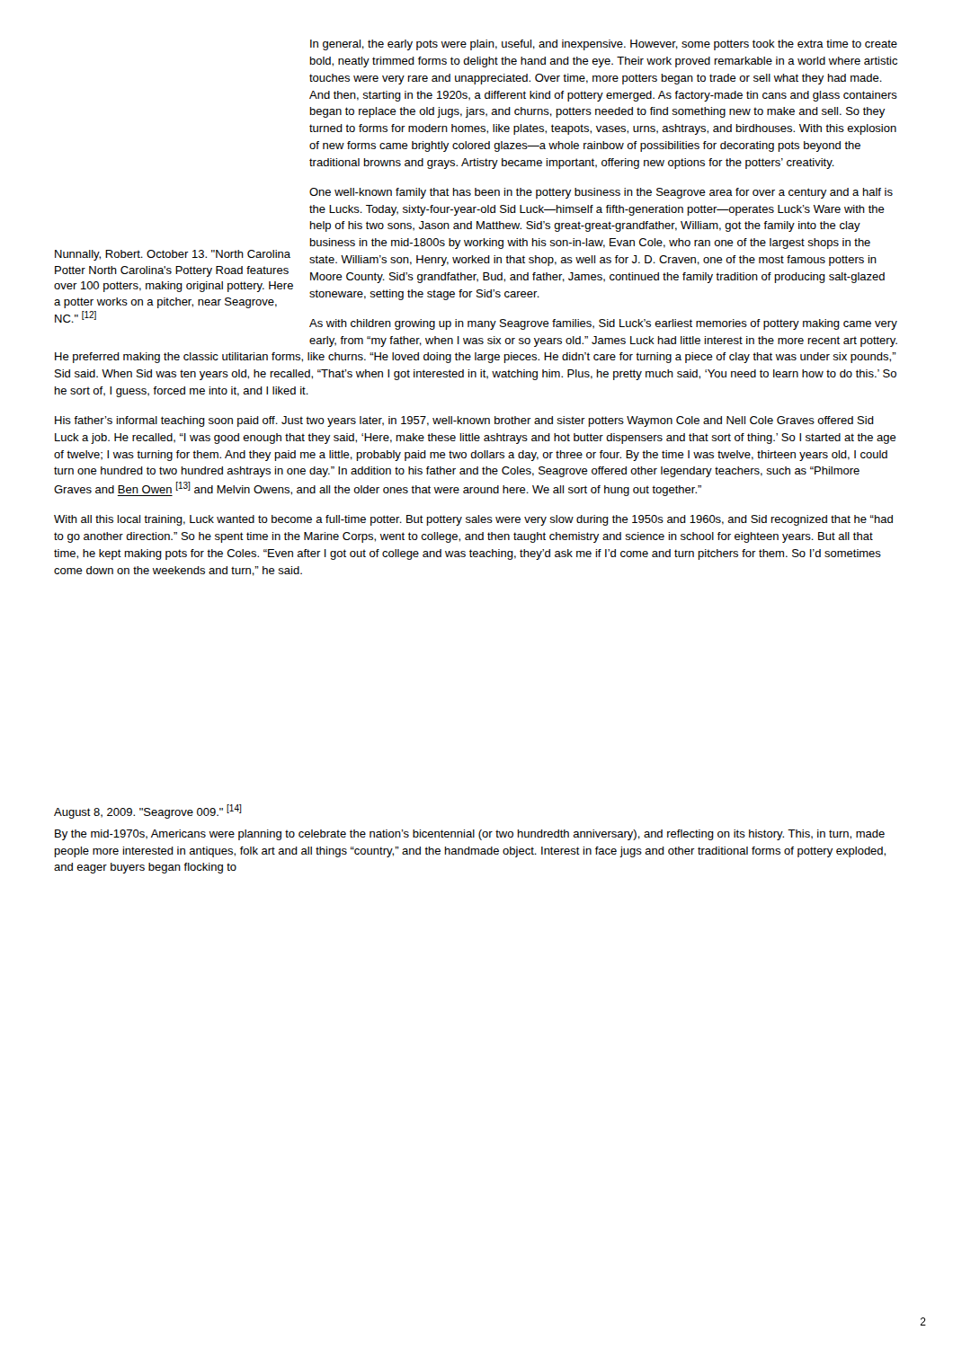Nunnally, Robert. October 13. "North Carolina Potter North Carolina's Pottery Road features over 100 potters, making original pottery. Here a potter works on a pitcher, near Seagrove, NC." [12]
In general, the early pots were plain, useful, and inexpensive. However, some potters took the extra time to create bold, neatly trimmed forms to delight the hand and the eye. Their work proved remarkable in a world where artistic touches were very rare and unappreciated. Over time, more potters began to trade or sell what they had made. And then, starting in the 1920s, a different kind of pottery emerged. As factory-made tin cans and glass containers began to replace the old jugs, jars, and churns, potters needed to find something new to make and sell. So they turned to forms for modern homes, like plates, teapots, vases, urns, ashtrays, and birdhouses. With this explosion of new forms came brightly colored glazes—a whole rainbow of possibilities for decorating pots beyond the traditional browns and grays. Artistry became important, offering new options for the potters’ creativity.
One well-known family that has been in the pottery business in the Seagrove area for over a century and a half is the Lucks. Today, sixty-four-year-old Sid Luck—himself a fifth-generation potter—operates Luck’s Ware with the help of his two sons, Jason and Matthew. Sid’s great-great-grandfather, William, got the family into the clay business in the mid-1800s by working with his son-in-law, Evan Cole, who ran one of the largest shops in the state. William’s son, Henry, worked in that shop, as well as for J. D. Craven, one of the most famous potters in Moore County. Sid’s grandfather, Bud, and father, James, continued the family tradition of producing salt-glazed stoneware, setting the stage for Sid’s career.
As with children growing up in many Seagrove families, Sid Luck’s earliest memories of pottery making came very early, from “my father, when I was six or so years old.” James Luck had little interest in the more recent art pottery. He preferred making the classic utilitarian forms, like churns. “He loved doing the large pieces. He didn’t care for turning a piece of clay that was under six pounds,” Sid said. When Sid was ten years old, he recalled, “That’s when I got interested in it, watching him. Plus, he pretty much said, ‘You need to learn how to do this.’ So he sort of, I guess, forced me into it, and I liked it.
His father’s informal teaching soon paid off. Just two years later, in 1957, well-known brother and sister potters Waymon Cole and Nell Cole Graves offered Sid Luck a job. He recalled, “I was good enough that they said, ‘Here, make these little ashtrays and hot butter dispensers and that sort of thing.’ So I started at the age of twelve; I was turning for them. And they paid me a little, probably paid me two dollars a day, or three or four. By the time I was twelve, thirteen years old, I could turn one hundred to two hundred ashtrays in one day.” In addition to his father and the Coles, Seagrove offered other legendary teachers, such as “Philmore Graves and Ben Owen [13] and Melvin Owens, and all the older ones that were around here. We all sort of hung out together.”
With all this local training, Luck wanted to become a full-time potter. But pottery sales were very slow during the 1950s and 1960s, and Sid recognized that he “had to go another direction.” So he spent time in the Marine Corps, went to college, and then taught chemistry and science in school for eighteen years. But all that time, he kept making pots for the Coles. “Even after I got out of college and was teaching, they’d ask me if I’d come and turn pitchers for them. So I’d sometimes come down on the weekends and turn,” he said.
August 8, 2009. "Seagrove 009." [14]
By the mid-1970s, Americans were planning to celebrate the nation’s bicentennial (or two hundredth anniversary), and reflecting on its history. This, in turn, made people more interested in antiques, folk art and all things “country,” and the handmade object. Interest in face jugs and other traditional forms of pottery exploded, and eager buyers began flocking to
2